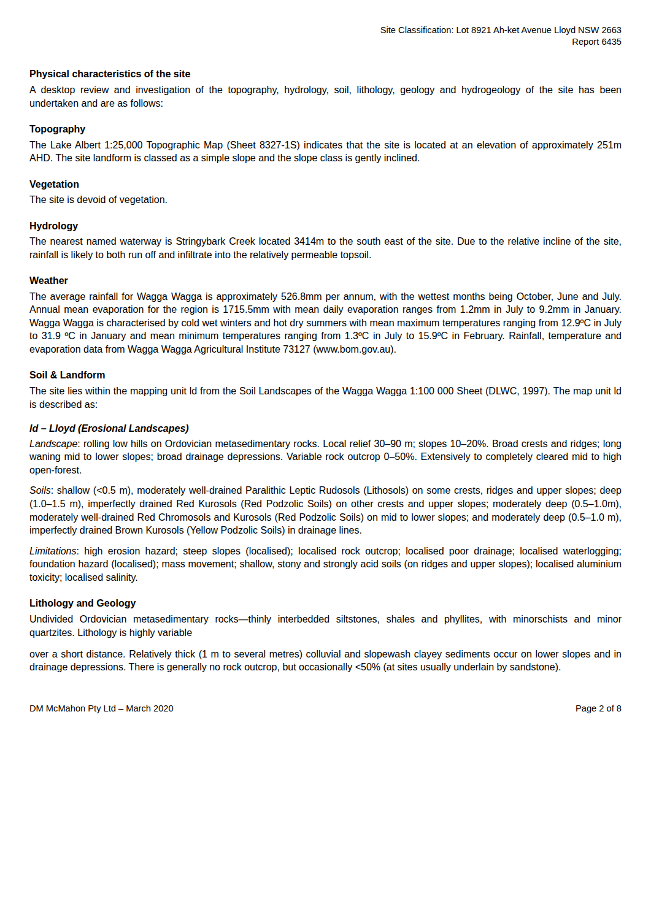Site Classification: Lot 8921 Ah-ket Avenue Lloyd NSW 2663
Report 6435
Physical characteristics of the site
A desktop review and investigation of the topography, hydrology, soil, lithology, geology and hydrogeology of the site has been undertaken and are as follows:
Topography
The Lake Albert 1:25,000 Topographic Map (Sheet 8327-1S) indicates that the site is located at an elevation of approximately 251m AHD. The site landform is classed as a simple slope and the slope class is gently inclined.
Vegetation
The site is devoid of vegetation.
Hydrology
The nearest named waterway is Stringybark Creek located 3414m to the south east of the site. Due to the relative incline of the site, rainfall is likely to both run off and infiltrate into the relatively permeable topsoil.
Weather
The average rainfall for Wagga Wagga is approximately 526.8mm per annum, with the wettest months being October, June and July. Annual mean evaporation for the region is 1715.5mm with mean daily evaporation ranges from 1.2mm in July to 9.2mm in January. Wagga Wagga is characterised by cold wet winters and hot dry summers with mean maximum temperatures ranging from 12.9ºC in July to 31.9 ºC in January and mean minimum temperatures ranging from 1.3ºC in July to 15.9ºC in February. Rainfall, temperature and evaporation data from Wagga Wagga Agricultural Institute 73127 (www.bom.gov.au).
Soil & Landform
The site lies within the mapping unit ld from the Soil Landscapes of the Wagga Wagga 1:100 000 Sheet (DLWC, 1997). The map unit ld is described as:
ld – Lloyd (Erosional Landscapes)
Landscape: rolling low hills on Ordovician metasedimentary rocks. Local relief 30–90 m; slopes 10–20%. Broad crests and ridges; long waning mid to lower slopes; broad drainage depressions. Variable rock outcrop 0–50%. Extensively to completely cleared mid to high open-forest.
Soils: shallow (<0.5 m), moderately well-drained Paralithic Leptic Rudosols (Lithosols) on some crests, ridges and upper slopes; deep (1.0–1.5 m), imperfectly drained Red Kurosols (Red Podzolic Soils) on other crests and upper slopes; moderately deep (0.5–1.0m), moderately well-drained Red Chromosols and Kurosols (Red Podzolic Soils) on mid to lower slopes; and moderately deep (0.5–1.0 m), imperfectly drained Brown Kurosols (Yellow Podzolic Soils) in drainage lines.
Limitations: high erosion hazard; steep slopes (localised); localised rock outcrop; localised poor drainage; localised waterlogging; foundation hazard (localised); mass movement; shallow, stony and strongly acid soils (on ridges and upper slopes); localised aluminium toxicity; localised salinity.
Lithology and Geology
Undivided Ordovician metasedimentary rocks—thinly interbedded siltstones, shales and phyllites, with minorschists and minor quartzites. Lithology is highly variable
over a short distance. Relatively thick (1 m to several metres) colluvial and slopewash clayey sediments occur on lower slopes and in drainage depressions. There is generally no rock outcrop, but occasionally <50% (at sites usually underlain by sandstone).
DM McMahon Pty Ltd – March 2020 Page 2 of 8